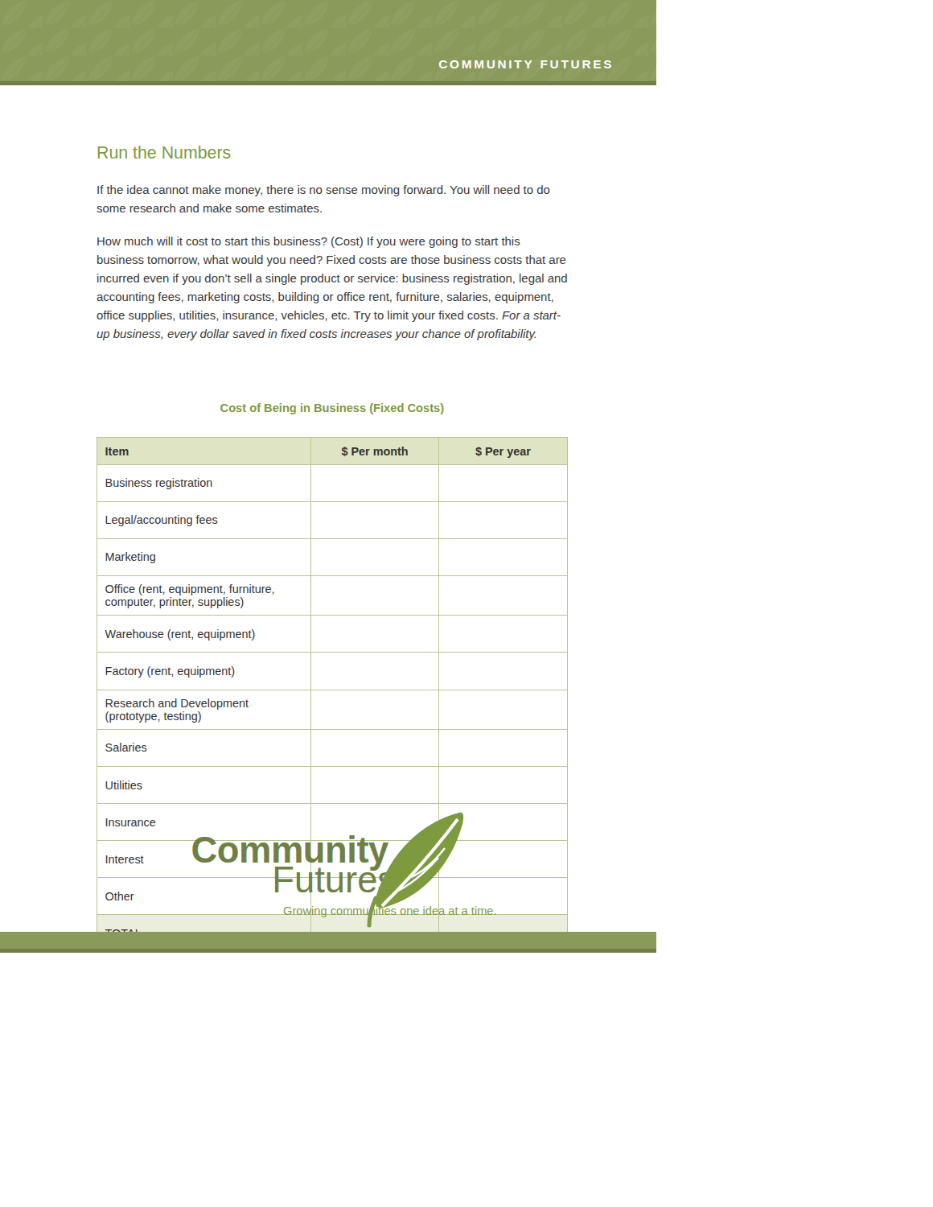COMMUNITY FUTURES
Run the Numbers
If the idea cannot make money, there is no sense moving forward. You will need to do some research and make some estimates.
How much will it cost to start this business? (Cost) If you were going to start this business tomorrow, what would you need? Fixed costs are those business costs that are incurred even if you don’t sell a single product or service: business registration, legal and accounting fees, marketing costs, building or office rent, furniture, salaries, equipment, office supplies, utilities, insurance, vehicles, etc. Try to limit your fixed costs. For a start-up business, every dollar saved in fixed costs increases your chance of profitability.
Cost of Being in Business (Fixed Costs)
| Item | $ Per month | $ Per year |
| --- | --- | --- |
| Business registration | | |
| Legal/accounting fees | | |
| Marketing | | |
| Office (rent, equipment, furniture, computer, printer, supplies) | | |
| Warehouse (rent, equipment) | | |
| Factory (rent, equipment) | | |
| Research and Development (prototype, testing) | | |
| Salaries | | |
| Utilities | | |
| Insurance | | |
| Interest | | |
| Other | | |
| TOTAL | | |
Community Futures
Growing communities one idea at a time.